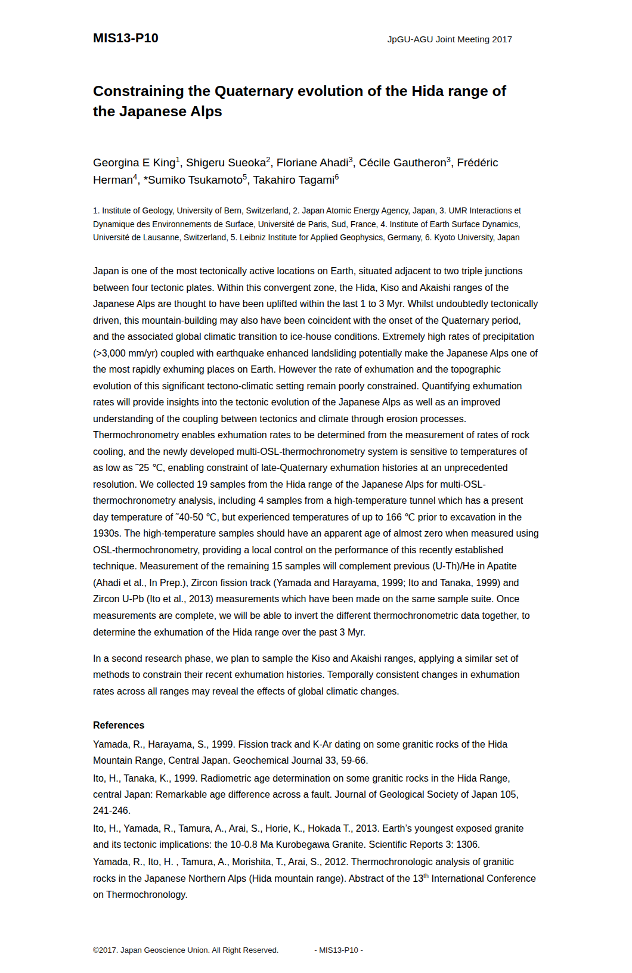MIS13-P10
JpGU-AGU Joint Meeting 2017
Constraining the Quaternary evolution of the Hida range of the Japanese Alps
Georgina E King1, Shigeru Sueoka2, Floriane Ahadi3, Cécile Gautheron3, Frédéric Herman4, *Sumiko Tsukamoto5, Takahiro Tagami6
1. Institute of Geology, University of Bern, Switzerland, 2. Japan Atomic Energy Agency, Japan, 3. UMR Interactions et Dynamique des Environnements de Surface, Université de Paris, Sud, France, 4. Institute of Earth Surface Dynamics, Université de Lausanne, Switzerland, 5. Leibniz Institute for Applied Geophysics, Germany, 6. Kyoto University, Japan
Japan is one of the most tectonically active locations on Earth, situated adjacent to two triple junctions between four tectonic plates. Within this convergent zone, the Hida, Kiso and Akaishi ranges of the Japanese Alps are thought to have been uplifted within the last 1 to 3 Myr. Whilst undoubtedly tectonically driven, this mountain-building may also have been coincident with the onset of the Quaternary period, and the associated global climatic transition to ice-house conditions. Extremely high rates of precipitation (>3,000 mm/yr) coupled with earthquake enhanced landsliding potentially make the Japanese Alps one of the most rapidly exhuming places on Earth. However the rate of exhumation and the topographic evolution of this significant tectono-climatic setting remain poorly constrained. Quantifying exhumation rates will provide insights into the tectonic evolution of the Japanese Alps as well as an improved understanding of the coupling between tectonics and climate through erosion processes. Thermochronometry enables exhumation rates to be determined from the measurement of rates of rock cooling, and the newly developed multi-OSL-thermochronometry system is sensitive to temperatures of as low as ˜25 ℃, enabling constraint of late-Quaternary exhumation histories at an unprecedented resolution. We collected 19 samples from the Hida range of the Japanese Alps for multi-OSL-thermochronometry analysis, including 4 samples from a high-temperature tunnel which has a present day temperature of ˜40-50 ℃, but experienced temperatures of up to 166 ℃ prior to excavation in the 1930s. The high-temperature samples should have an apparent age of almost zero when measured using OSL-thermochronometry, providing a local control on the performance of this recently established technique. Measurement of the remaining 15 samples will complement previous (U-Th)/He in Apatite (Ahadi et al., In Prep.), Zircon fission track (Yamada and Harayama, 1999; Ito and Tanaka, 1999) and Zircon U-Pb (Ito et al., 2013) measurements which have been made on the same sample suite. Once measurements are complete, we will be able to invert the different thermochronometric data together, to determine the exhumation of the Hida range over the past 3 Myr.
In a second research phase, we plan to sample the Kiso and Akaishi ranges, applying a similar set of methods to constrain their recent exhumation histories. Temporally consistent changes in exhumation rates across all ranges may reveal the effects of global climatic changes.
References
Yamada, R., Harayama, S., 1999. Fission track and K-Ar dating on some granitic rocks of the Hida Mountain Range, Central Japan. Geochemical Journal 33, 59-66.
Ito, H., Tanaka, K., 1999. Radiometric age determination on some granitic rocks in the Hida Range, central Japan: Remarkable age difference across a fault. Journal of Geological Society of Japan 105, 241-246.
Ito, H., Yamada, R., Tamura, A., Arai, S., Horie, K., Hokada T., 2013. Earth’s youngest exposed granite and its tectonic implications: the 10-0.8 Ma Kurobegawa Granite. Scientific Reports 3: 1306.
Yamada, R., Ito, H. , Tamura, A., Morishita, T., Arai, S., 2012. Thermochronologic analysis of granitic rocks in the Japanese Northern Alps (Hida mountain range). Abstract of the 13th International Conference on Thermochronology.
©2017. Japan Geoscience Union. All Right Reserved.
- MIS13-P10 -